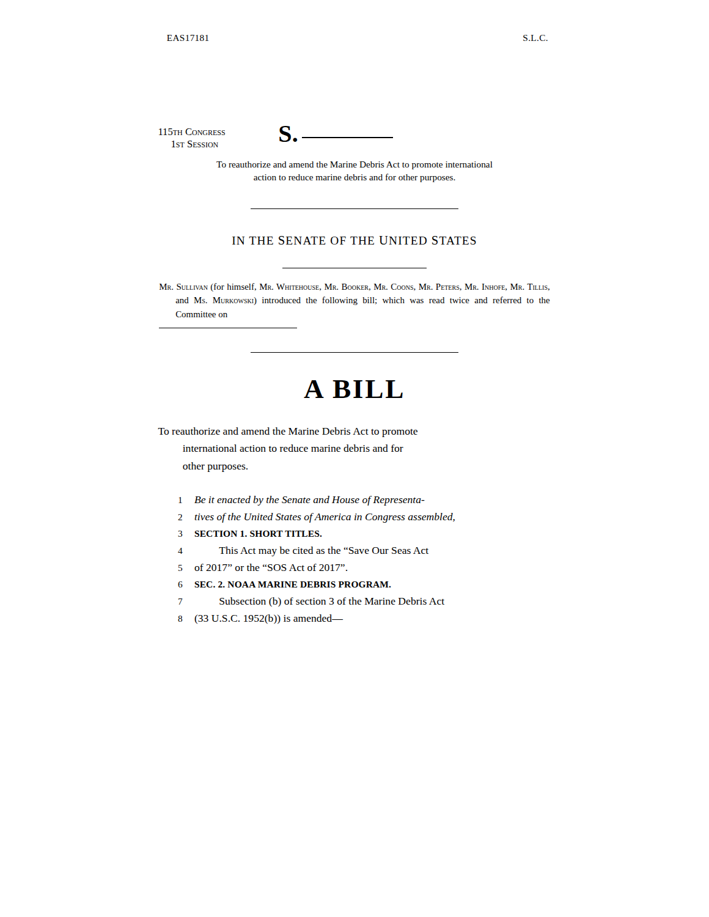EAS17181
S.L.C.
115th Congress 1st Session
S.
To reauthorize and amend the Marine Debris Act to promote international action to reduce marine debris and for other purposes.
IN THE SENATE OF THE UNITED STATES
Mr. Sullivan (for himself, Mr. Whitehouse, Mr. Booker, Mr. Coons, Mr. Peters, Mr. Inhofe, Mr. Tillis, and Ms. Murkowski) introduced the following bill; which was read twice and referred to the Committee on
A BILL
To reauthorize and amend the Marine Debris Act to promote international action to reduce marine debris and for other purposes.
1
Be it enacted by the Senate and House of Representa-
2
tives of the United States of America in Congress assembled,
3
SECTION 1. SHORT TITLES.
4
This Act may be cited as the “Save Our Seas Act
5
of 2017” or the “SOS Act of 2017”.
6
SEC. 2. NOAA MARINE DEBRIS PROGRAM.
7
Subsection (b) of section 3 of the Marine Debris Act
8
(33 U.S.C. 1952(b)) is amended—